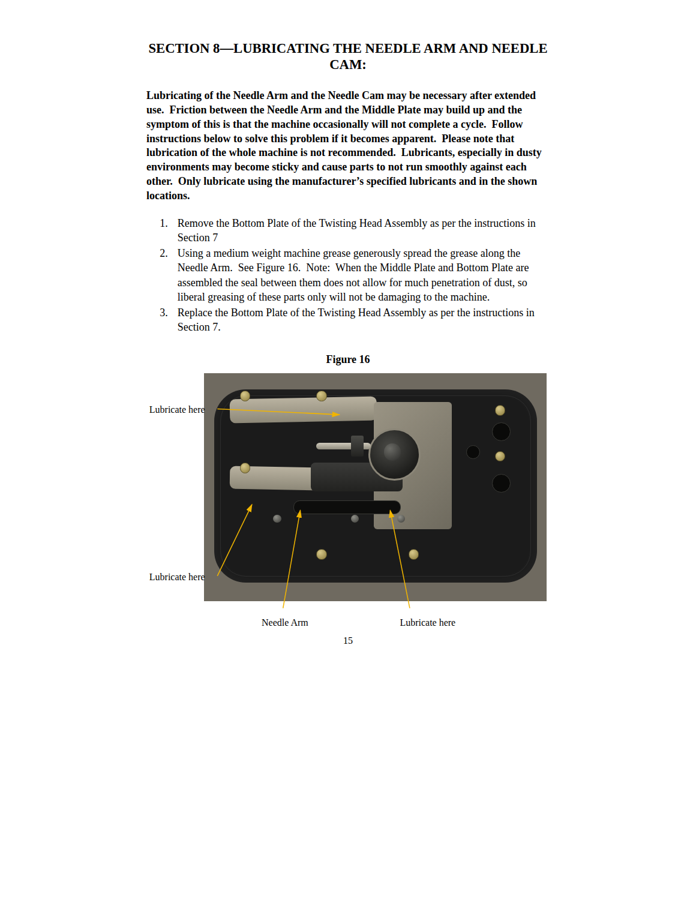SECTION 8—LUBRICATING THE NEEDLE ARM AND NEEDLE CAM:
Lubricating of the Needle Arm and the Needle Cam may be necessary after extended use. Friction between the Needle Arm and the Middle Plate may build up and the symptom of this is that the machine occasionally will not complete a cycle. Follow instructions below to solve this problem if it becomes apparent. Please note that lubrication of the whole machine is not recommended. Lubricants, especially in dusty environments may become sticky and cause parts to not run smoothly against each other. Only lubricate using the manufacturer’s specified lubricants and in the shown locations.
Remove the Bottom Plate of the Twisting Head Assembly as per the instructions in Section 7
Using a medium weight machine grease generously spread the grease along the Needle Arm. See Figure 16. Note: When the Middle Plate and Bottom Plate are assembled the seal between them does not allow for much penetration of dust, so liberal greasing of these parts only will not be damaging to the machine.
Replace the Bottom Plate of the Twisting Head Assembly as per the instructions in Section 7.
Figure 16
Lubricate here
Lubricate here
Needle Arm
Lubricate here
15